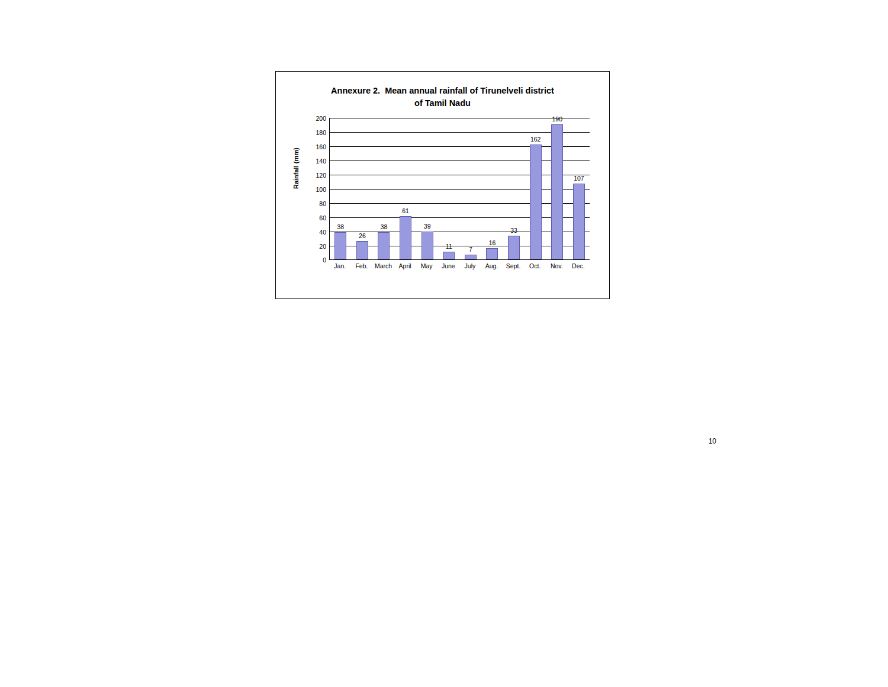Annexure 2. Mean annual rainfall of Tirunelveli district
of Tamil Nadu
Rainfall (mm)
200
180
160
140
120
100
80
60
40
20
0
38
26
38
61
39
11
7
16
33
162
190
107
Jan.
Feb.
March
April
May
June
July
Aug.
Sept.
Oct.
Nov.
Dec.
10